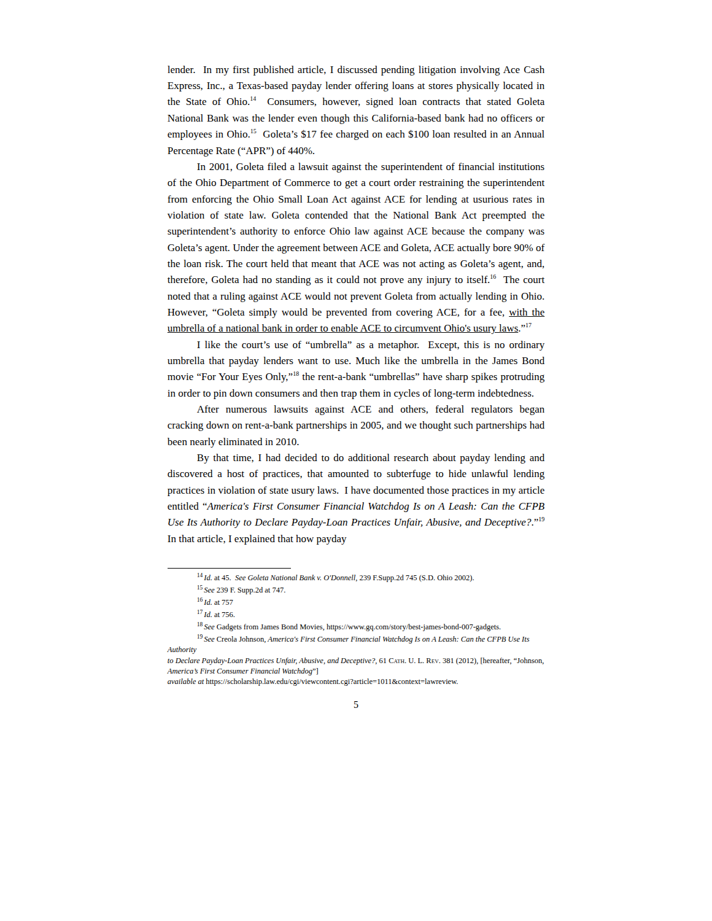lender. In my first published article, I discussed pending litigation involving Ace Cash Express, Inc., a Texas-based payday lender offering loans at stores physically located in the State of Ohio.14 Consumers, however, signed loan contracts that stated Goleta National Bank was the lender even though this California-based bank had no officers or employees in Ohio.15 Goleta’s $17 fee charged on each $100 loan resulted in an Annual Percentage Rate (“APR”) of 440%.
In 2001, Goleta filed a lawsuit against the superintendent of financial institutions of the Ohio Department of Commerce to get a court order restraining the superintendent from enforcing the Ohio Small Loan Act against ACE for lending at usurious rates in violation of state law. Goleta contended that the National Bank Act preempted the superintendent’s authority to enforce Ohio law against ACE because the company was Goleta’s agent. Under the agreement between ACE and Goleta, ACE actually bore 90% of the loan risk. The court held that meant that ACE was not acting as Goleta’s agent, and, therefore, Goleta had no standing as it could not prove any injury to itself.16 The court noted that a ruling against ACE would not prevent Goleta from actually lending in Ohio. However, “Goleta simply would be prevented from covering ACE, for a fee, with the umbrella of a national bank in order to enable ACE to circumvent Ohio's usury laws.”17
I like the court’s use of “umbrella” as a metaphor. Except, this is no ordinary umbrella that payday lenders want to use. Much like the umbrella in the James Bond movie “For Your Eyes Only,”18 the rent-a-bank “umbrellas” have sharp spikes protruding in order to pin down consumers and then trap them in cycles of long-term indebtedness.
After numerous lawsuits against ACE and others, federal regulators began cracking down on rent-a-bank partnerships in 2005, and we thought such partnerships had been nearly eliminated in 2010.
By that time, I had decided to do additional research about payday lending and discovered a host of practices, that amounted to subterfuge to hide unlawful lending practices in violation of state usury laws. I have documented those practices in my article entitled “America's First Consumer Financial Watchdog Is on A Leash: Can the CFPB Use Its Authority to Declare Payday-Loan Practices Unfair, Abusive, and Deceptive?.”19 In that article, I explained that how payday
14 Id. at 45. See Goleta National Bank v. O'Donnell, 239 F.Supp.2d 745 (S.D. Ohio 2002).
15 See 239 F. Supp.2d at 747.
16 Id. at 757
17 Id. at 756.
18 See Gadgets from James Bond Movies, https://www.gq.com/story/best-james-bond-007-gadgets.
19 See Creola Johnson, America's First Consumer Financial Watchdog Is on A Leash: Can the CFPB Use Its Authority
to Declare Payday-Loan Practices Unfair, Abusive, and Deceptive?, 61 Cath. U. L. Rev. 381 (2012), [hereafter, “Johnson, America’s First Consumer Financial Watchdog”]
available at https://scholarship.law.edu/cgi/viewcontent.cgi?article=1011&context=lawreview.
5